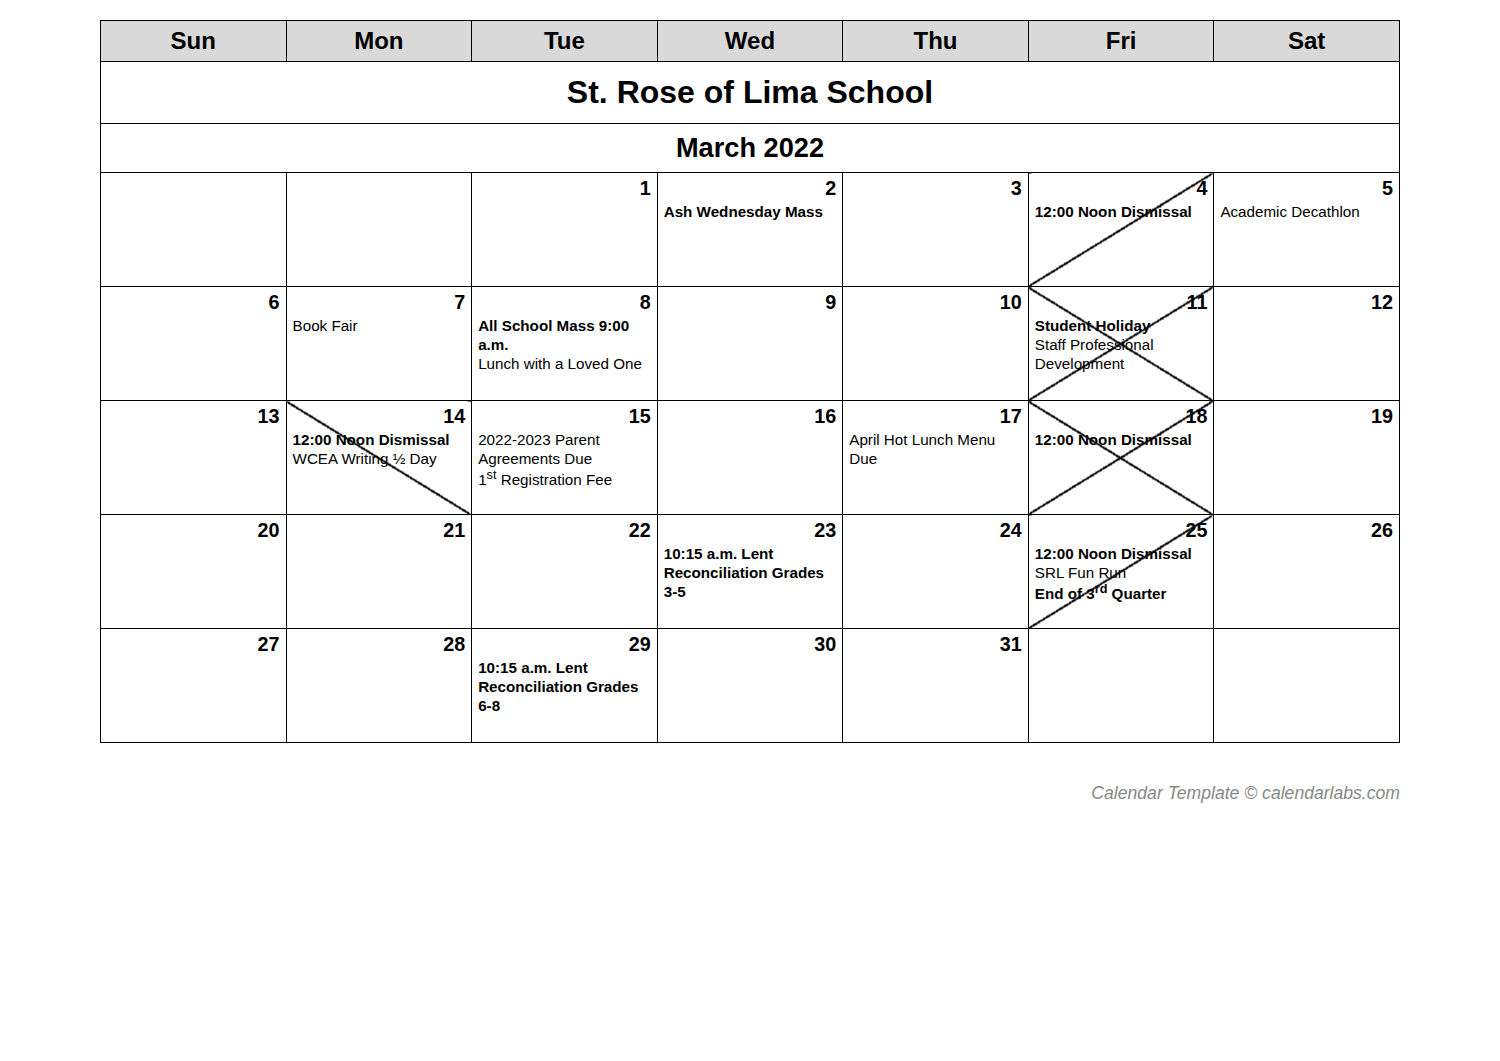| St. Rose of Lima School |
| March 2022 |
| Sun | Mon | Tue | Wed | Thu | Fri | Sat |
| | | 1 | 2 Ash Wednesday Mass | 3 | 4 12:00 Noon Dismissal | 5 Academic Decathlon |
| 6 | 7 Book Fair | 8 All School Mass 9:00 a.m. Lunch with a Loved One | 9 | 10 | 11 Student Holiday Staff Professional Development | 12 |
| 13 | 14 12:00 Noon Dismissal WCEA Writing ½ Day | 15 2022-2023 Parent Agreements Due 1 st Registration Fee | 16 | 17 April Hot Lunch Menu Due | 18 12:00 Noon Dismissal | 19 |
| 20 | 21 | 22 | 23 10:15 a.m. Lent Reconciliation Grades 3-5 | 24 | 25 12:00 Noon Dismissal SRL Fun Run End of 3 rd Quarter | 26 |
| 27 | 28 | 29 10:15 a.m. Lent Reconciliation Grades 6-8 | 30 | 31 | | |
Calendar Template © calendarlabs.com